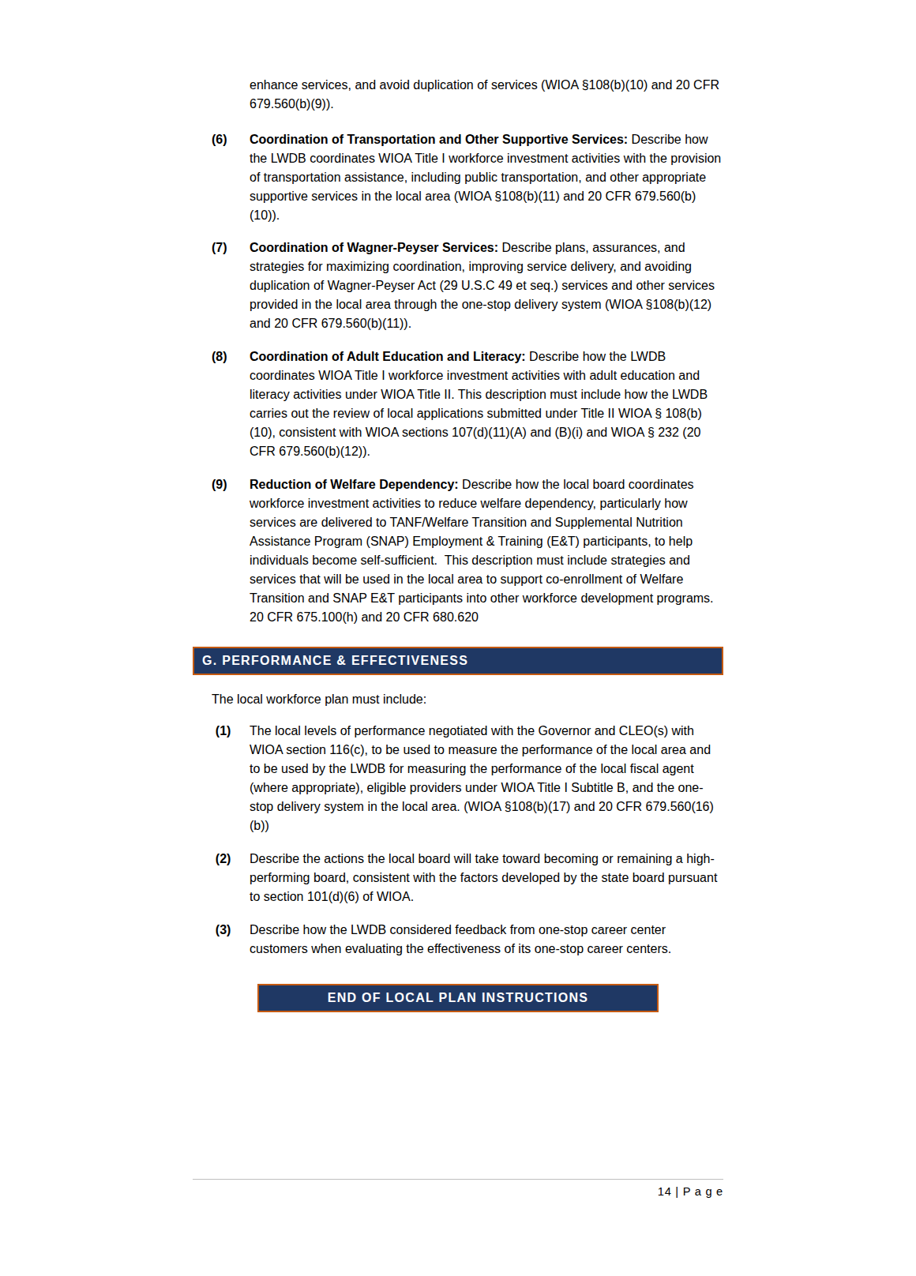enhance services, and avoid duplication of services (WIOA §108(b)(10) and 20 CFR 679.560(b)(9)).
(6) Coordination of Transportation and Other Supportive Services: Describe how the LWDB coordinates WIOA Title I workforce investment activities with the provision of transportation assistance, including public transportation, and other appropriate supportive services in the local area (WIOA §108(b)(11) and 20 CFR 679.560(b)(10)).
(7) Coordination of Wagner-Peyser Services: Describe plans, assurances, and strategies for maximizing coordination, improving service delivery, and avoiding duplication of Wagner-Peyser Act (29 U.S.C 49 et seq.) services and other services provided in the local area through the one-stop delivery system (WIOA §108(b)(12) and 20 CFR 679.560(b)(11)).
(8) Coordination of Adult Education and Literacy: Describe how the LWDB coordinates WIOA Title I workforce investment activities with adult education and literacy activities under WIOA Title II. This description must include how the LWDB carries out the review of local applications submitted under Title II WIOA § 108(b)(10), consistent with WIOA sections 107(d)(11)(A) and (B)(i) and WIOA § 232 (20 CFR 679.560(b)(12)).
(9) Reduction of Welfare Dependency: Describe how the local board coordinates workforce investment activities to reduce welfare dependency, particularly how services are delivered to TANF/Welfare Transition and Supplemental Nutrition Assistance Program (SNAP) Employment & Training (E&T) participants, to help individuals become self-sufficient. This description must include strategies and services that will be used in the local area to support co-enrollment of Welfare Transition and SNAP E&T participants into other workforce development programs. 20 CFR 675.100(h) and 20 CFR 680.620
G. PERFORMANCE & EFFECTIVENESS
The local workforce plan must include:
(1) The local levels of performance negotiated with the Governor and CLEO(s) with WIOA section 116(c), to be used to measure the performance of the local area and to be used by the LWDB for measuring the performance of the local fiscal agent (where appropriate), eligible providers under WIOA Title I Subtitle B, and the one-stop delivery system in the local area. (WIOA §108(b)(17) and 20 CFR 679.560(16)(b))
(2) Describe the actions the local board will take toward becoming or remaining a high-performing board, consistent with the factors developed by the state board pursuant to section 101(d)(6) of WIOA.
(3) Describe how the LWDB considered feedback from one-stop career center customers when evaluating the effectiveness of its one-stop career centers.
END OF LOCAL PLAN INSTRUCTIONS
14 | P a g e